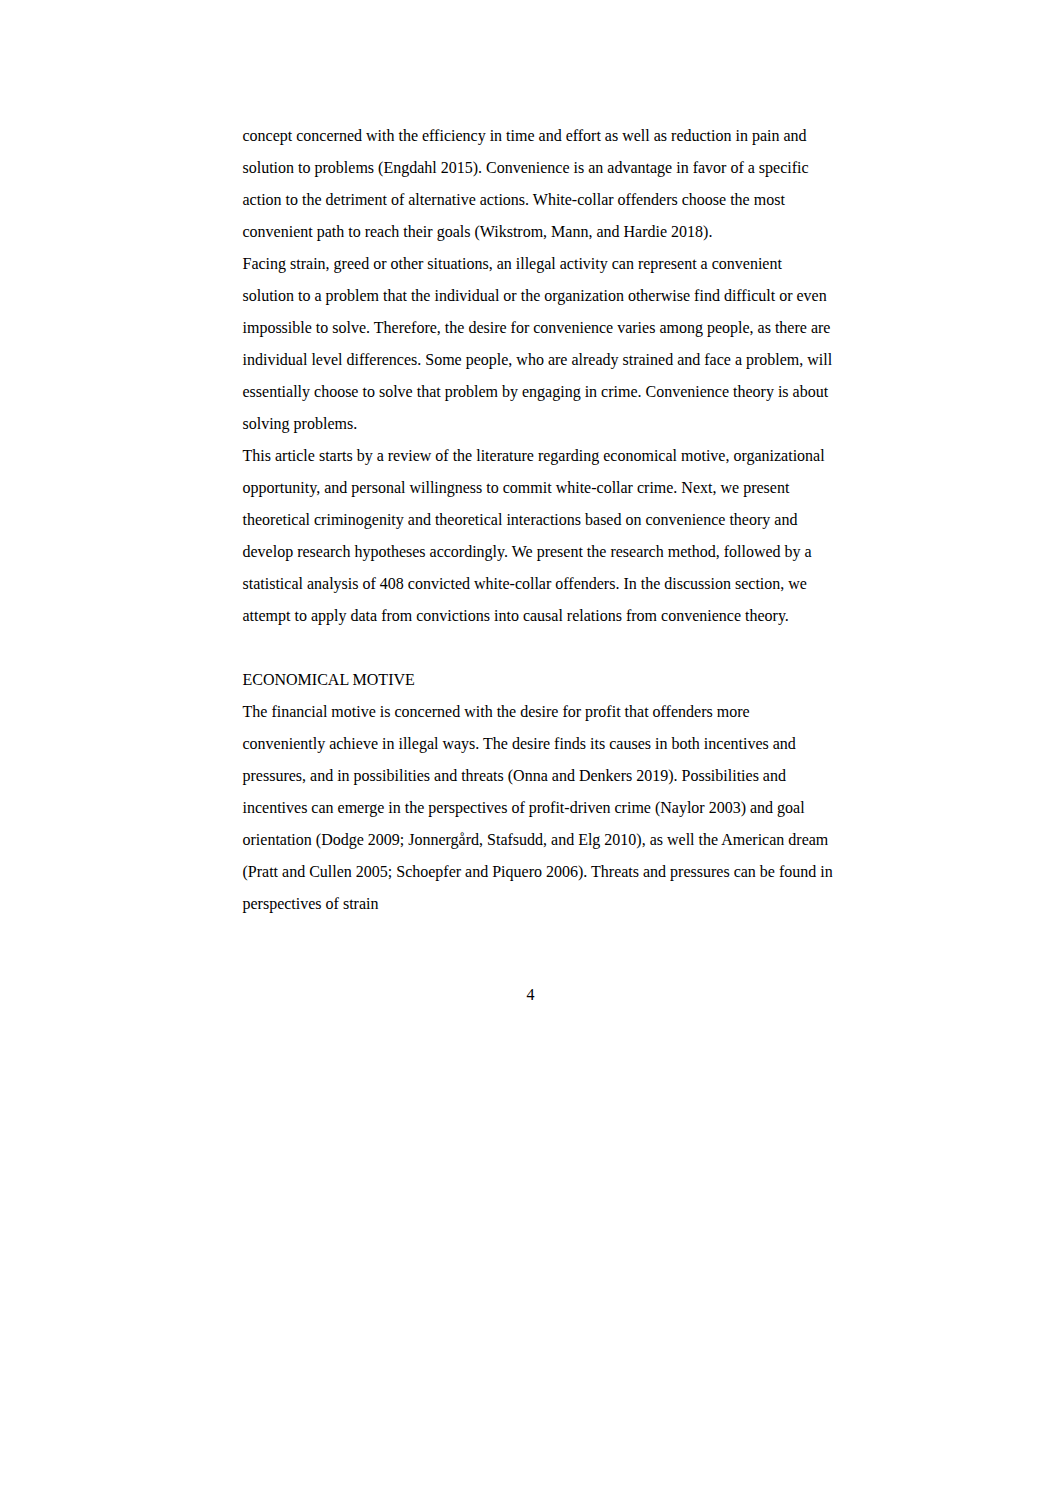concept concerned with the efficiency in time and effort as well as reduction in pain and solution to problems (Engdahl 2015). Convenience is an advantage in favor of a specific action to the detriment of alternative actions. White-collar offenders choose the most convenient path to reach their goals (Wikstrom, Mann, and Hardie 2018).
Facing strain, greed or other situations, an illegal activity can represent a convenient solution to a problem that the individual or the organization otherwise find difficult or even impossible to solve. Therefore, the desire for convenience varies among people, as there are individual level differences. Some people, who are already strained and face a problem, will essentially choose to solve that problem by engaging in crime. Convenience theory is about solving problems.
This article starts by a review of the literature regarding economical motive, organizational opportunity, and personal willingness to commit white-collar crime. Next, we present theoretical criminogenity and theoretical interactions based on convenience theory and develop research hypotheses accordingly. We present the research method, followed by a statistical analysis of 408 convicted white-collar offenders. In the discussion section, we attempt to apply data from convictions into causal relations from convenience theory.
Economical Motive
The financial motive is concerned with the desire for profit that offenders more conveniently achieve in illegal ways. The desire finds its causes in both incentives and pressures, and in possibilities and threats (Onna and Denkers 2019). Possibilities and incentives can emerge in the perspectives of profit-driven crime (Naylor 2003) and goal orientation (Dodge 2009; Jonnergård, Stafsudd, and Elg 2010), as well the American dream (Pratt and Cullen 2005; Schoepfer and Piquero 2006). Threats and pressures can be found in perspectives of strain
4